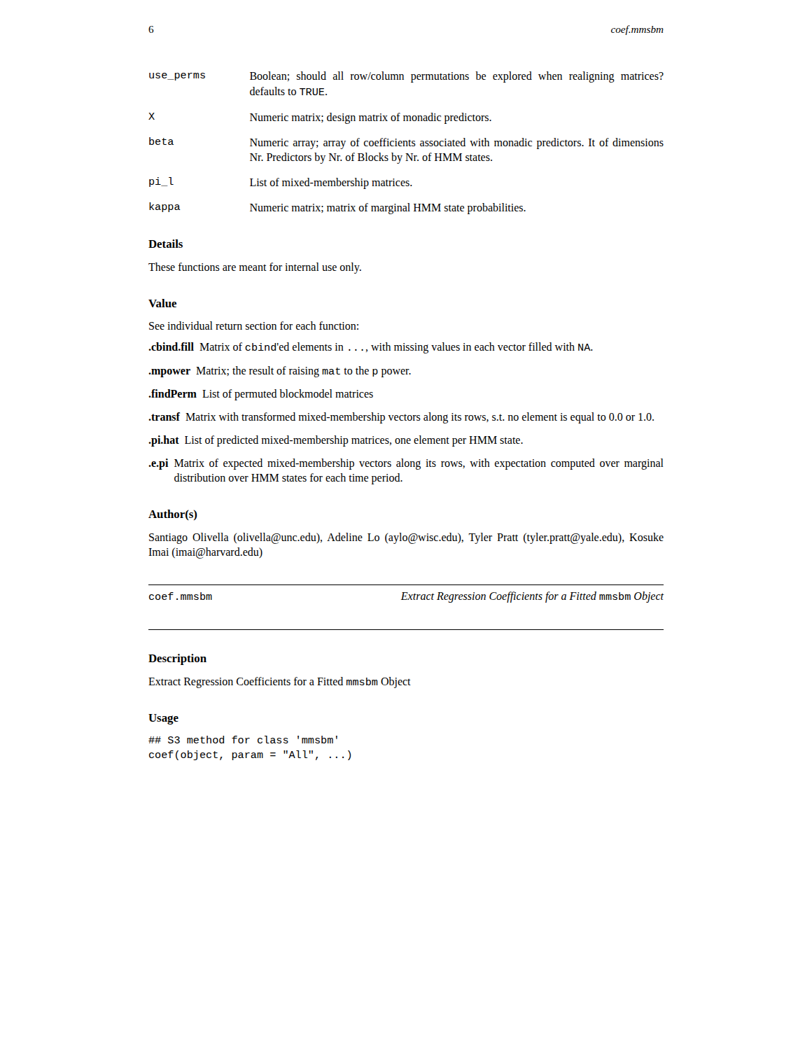6 coef.mmsbm
use_perms
Boolean; should all row/column permutations be explored when realigning matrices? defaults to TRUE.
X
Numeric matrix; design matrix of monadic predictors.
beta
Numeric array; array of coefficients associated with monadic predictors. It of dimensions Nr. Predictors by Nr. of Blocks by Nr. of HMM states.
pi_l
List of mixed-membership matrices.
kappa
Numeric matrix; matrix of marginal HMM state probabilities.
Details
These functions are meant for internal use only.
Value
See individual return section for each function:
.cbind.fill
Matrix of cbind'ed elements in ..., with missing values in each vector filled with NA.
.mpower
Matrix; the result of raising mat to the p power.
.findPerm
List of permuted blockmodel matrices
.transf
Matrix with transformed mixed-membership vectors along its rows, s.t. no element is equal to 0.0 or 1.0.
.pi.hat
List of predicted mixed-membership matrices, one element per HMM state.
.e.pi
Matrix of expected mixed-membership vectors along its rows, with expectation computed over marginal distribution over HMM states for each time period.
Author(s)
Santiago Olivella (olivella@unc.edu), Adeline Lo (aylo@wisc.edu), Tyler Pratt (tyler.pratt@yale.edu), Kosuke Imai (imai@harvard.edu)
coef.mmsbm Extract Regression Coefficients for a Fitted mmsbm Object
Description
Extract Regression Coefficients for a Fitted mmsbm Object
Usage
## S3 method for class 'mmsbm'
coef(object, param = "All", ...)